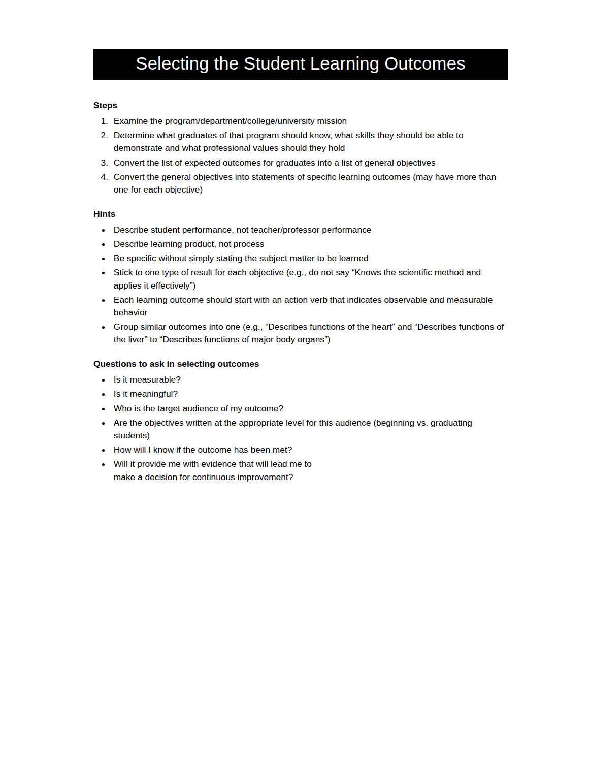Selecting the Student Learning Outcomes
Steps
Examine the program/department/college/university mission
Determine what graduates of that program should know, what skills they should be able to demonstrate and what professional values should they hold
Convert the list of expected outcomes for graduates into a list of general objectives
Convert the general objectives into statements of specific learning outcomes (may have more than one for each objective)
Hints
Describe student performance, not teacher/professor performance
Describe learning product, not process
Be specific without simply stating the subject matter to be learned
Stick to one type of result for each objective (e.g., do not say “Knows the scientific method and applies it effectively”)
Each learning outcome should start with an action verb that indicates observable and measurable behavior
Group similar outcomes into one (e.g., “Describes functions of the heart” and “Describes functions of the liver” to “Describes functions of major body organs”)
Questions to ask in selecting outcomes
Is it measurable?
Is it meaningful?
Who is the target audience of my outcome?
Are the objectives written at the appropriate level for this audience (beginning vs. graduating students)
How will I know if the outcome has been met?
Will it provide me with evidence that will lead me to
make a decision for continuous improvement?